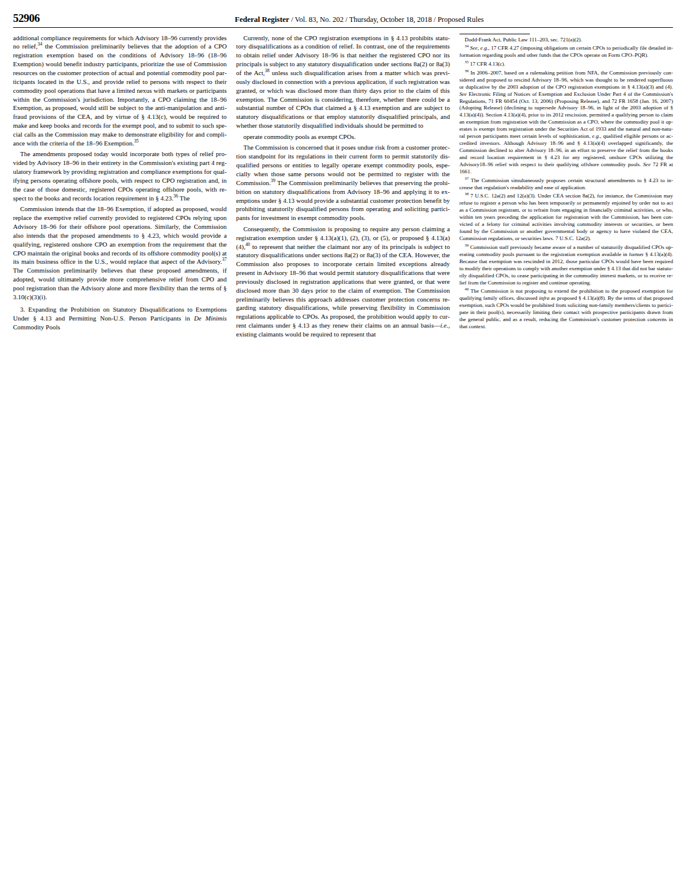52906
Federal Register / Vol. 83, No. 202 / Thursday, October 18, 2018 / Proposed Rules
additional compliance requirements for which Advisory 18–96 currently provides no relief,34 the Commission preliminarily believes that the adoption of a CPO registration exemption based on the conditions of Advisory 18–96 (18–96 Exemption) would benefit industry participants, prioritize the use of Commission resources on the customer protection of actual and potential commodity pool participants located in the U.S., and provide relief to persons with respect to their commodity pool operations that have a limited nexus with markets or participants within the Commission's jurisdiction. Importantly, a CPO claiming the 18–96 Exemption, as proposed, would still be subject to the anti-manipulation and anti-fraud provisions of the CEA, and by virtue of § 4.13(c), would be required to make and keep books and records for the exempt pool, and to submit to such special calls as the Commission may make to demonstrate eligibility for and compliance with the criteria of the 18–96 Exemption.35
The amendments proposed today would incorporate both types of relief provided by Advisory 18–96 in their entirety in the Commission's existing part 4 regulatory framework by providing registration and compliance exemptions for qualifying persons operating offshore pools, with respect to CPO registration and, in the case of those domestic, registered CPOs operating offshore pools, with respect to the books and records location requirement in § 4.23.36 The
Commission intends that the 18–96 Exemption, if adopted as proposed, would replace the exemptive relief currently provided to registered CPOs relying upon Advisory 18–96 for their offshore pool operations. Similarly, the Commission also intends that the proposed amendments to § 4.23, which would provide a qualifying, registered onshore CPO an exemption from the requirement that the CPO maintain the original books and records of its offshore commodity pool(s) at its main business office in the U.S., would replace that aspect of the Advisory.37 The Commission preliminarily believes that these proposed amendments, if adopted, would ultimately provide more comprehensive relief from CPO and pool registration than the Advisory alone and more flexibility than the terms of § 3.10(c)(3)(i).
3. Expanding the Prohibition on Statutory Disqualifications to Exemptions Under § 4.13 and Permitting Non-U.S. Person Participants in De Minimis Commodity Pools
Currently, none of the CPO registration exemptions in § 4.13 prohibits statutory disqualifications as a condition of relief. In contrast, one of the requirements to obtain relief under Advisory 18–96 is that neither the registered CPO nor its principals is subject to any statutory disqualification under sections 8a(2) or 8a(3) of the Act,38 unless such disqualification arises from a matter which was previously disclosed in connection with a previous application, if such registration was granted, or which was disclosed more than thirty days prior to the claim of this exemption. The Commission is considering, therefore, whether there could be a substantial number of CPOs that claimed a § 4.13 exemption and are subject to statutory disqualifications or that employ statutorily disqualified principals, and whether those statutorily disqualified individuals should be permitted to
operate commodity pools as exempt CPOs.
The Commission is concerned that it poses undue risk from a customer protection standpoint for its regulations in their current form to permit statutorily disqualified persons or entities to legally operate exempt commodity pools, especially when those same persons would not be permitted to register with the Commission.39 The Commission preliminarily believes that preserving the prohibition on statutory disqualifications from Advisory 18–96 and applying it to exemptions under § 4.13 would provide a substantial customer protection benefit by prohibiting statutorily disqualified persons from operating and soliciting participants for investment in exempt commodity pools.
Consequently, the Commission is proposing to require any person claiming a registration exemption under § 4.13(a)(1), (2), (3), or (5), or proposed § 4.13(a)(4),40 to represent that neither the claimant nor any of its principals is subject to statutory disqualifications under sections 8a(2) or 8a(3) of the CEA. However, the Commission also proposes to incorporate certain limited exceptions already present in Advisory 18–96 that would permit statutory disqualifications that were previously disclosed in registration applications that were granted, or that were disclosed more than 30 days prior to the claim of exemption. The Commission preliminarily believes this approach addresses customer protection concerns regarding statutory disqualifications, while preserving flexibility in Commission regulations applicable to CPOs. As proposed, the prohibition would apply to current claimants under § 4.13 as they renew their claims on an annual basis—i.e., existing claimants would be required to represent that
Dodd-Frank Act, Public Law 111–203, sec. 721(a)(2).
34 See, e.g., 17 CFR 4.27 (imposing obligations on certain CPOs to periodically file detailed information regarding pools and other funds that the CPOs operate on Form CPO–PQR).
35 17 CFR 4.13(c).
36 In 2006–2007, based on a rulemaking petition from NFA, the Commission previously considered and proposed to rescind Advisory 18–96, which was thought to be rendered superfluous or duplicative by the 2003 adoption of the CPO registration exemptions in § 4.13(a)(3) and (4). See Electronic Filing of Notices of Exemption and Exclusion Under Part 4 of the Commission's Regulations, 71 FR 60454 (Oct. 13, 2006) (Proposing Release), and 72 FR 1658 (Jan. 16, 2007) (Adopting Release) (declining to supersede Advisory 18–96, in light of the 2003 adoption of § 4.13(a)(4)). Section 4.13(a)(4), prior to its 2012 rescission, permitted a qualifying person to claim an exemption from registration with the Commission as a CPO, where the commodity pool it operates is exempt from registration under the Securities Act of 1933 and the natural and non-natural person participants meet certain levels of sophistication, e.g., qualified eligible persons or accredited investors. Although Advisory 18–96 and § 4.13(a)(4) overlapped significantly, the Commission declined to alter Advisory 18–96, in an effort to preserve the relief from the books and record location requirement in § 4.23 for any registered, onshore CPOs utilizing the Advisory18–96 relief with respect to their qualifying offshore commodity pools. See 72 FR at 1661.
37 The Commission simultaneously proposes certain structural amendments to § 4.23 to increase that regulation's readability and ease of application.
38 7 U.S.C. 12a(2) and 12(a)(3). Under CEA section 8a(2), for instance, the Commission may refuse to register a person who has been temporarily or permanently enjoined by order not to act as a Commission registrant, or to refrain from engaging in financially criminal activities, or who, within ten years preceding the application for registration with the Commission, has been convicted of a felony for criminal activities involving commodity interests or securities, or been found by the Commission or another governmental body or agency to have violated the CEA, Commission regulations, or securities laws. 7 U.S.C. 12a(2).
39 Commission staff previously became aware of a number of statutorily disqualified CPOs operating commodity pools pursuant to the registration exemption available in former § 4.13(a)(4). Because that exemption was rescinded in 2012, those particular CPOs would have been required to modify their operations to comply with another exemption under § 4.13 that did not bar statutorily disqualified CPOs, to cease participating in the commodity interest markets, or to receive relief from the Commission to register and continue operating.
40 The Commission is not proposing to extend the prohibition to the proposed exemption for qualifying family offices, discussed infra as proposed § 4.13(a)(8). By the terms of that proposed exemption, such CPOs would be prohibited from soliciting non-family members/clients to participate in their pool(s), necessarily limiting their contact with prospective participants drawn from the general public, and as a result, reducing the Commission's customer protection concerns in that context.